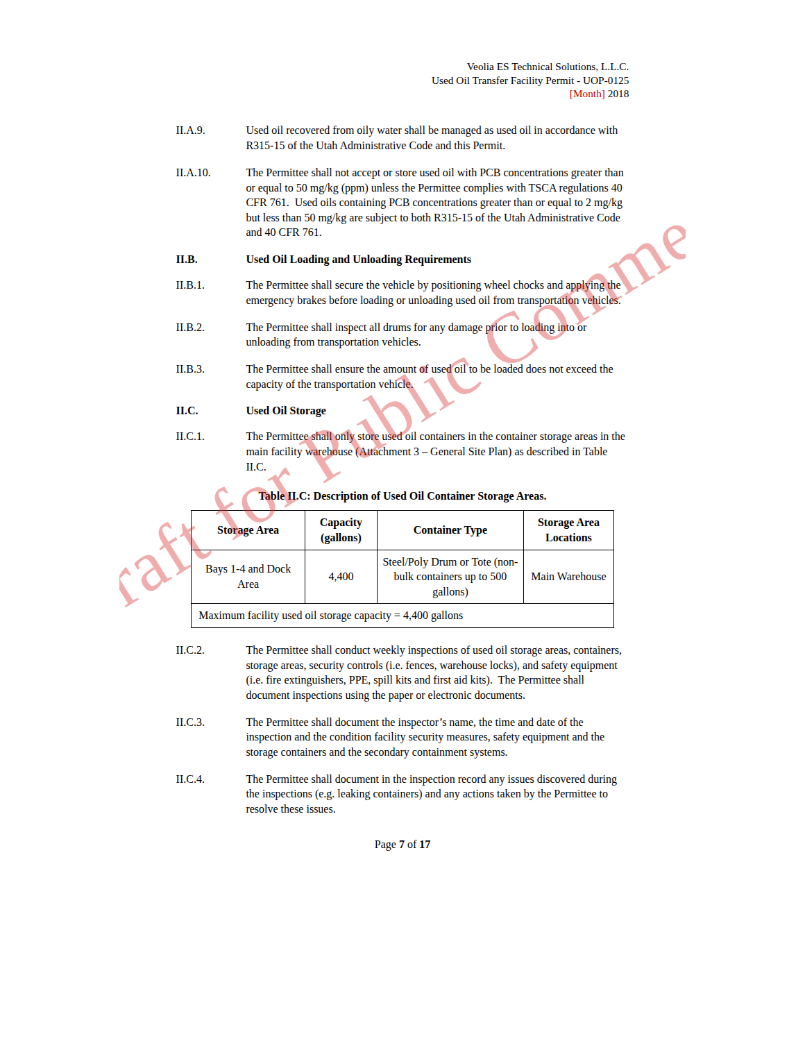Veolia ES Technical Solutions, L.L.C.
Used Oil Transfer Facility Permit - UOP-0125
[Month] 2018
Draft for Public Comment
II.A.9.
Used oil recovered from oily water shall be managed as used oil in accordance with R315-15 of the Utah Administrative Code and this Permit.
II.A.10.
The Permittee shall not accept or store used oil with PCB concentrations greater than or equal to 50 mg/kg (ppm) unless the Permittee complies with TSCA regulations 40 CFR 761. Used oils containing PCB concentrations greater than or equal to 2 mg/kg but less than 50 mg/kg are subject to both R315-15 of the Utah Administrative Code and 40 CFR 761.
II.B.
Used Oil Loading and Unloading Requirements
II.B.1.
The Permittee shall secure the vehicle by positioning wheel chocks and applying the emergency brakes before loading or unloading used oil from transportation vehicles.
II.B.2.
The Permittee shall inspect all drums for any damage prior to loading into or unloading from transportation vehicles.
II.B.3.
The Permittee shall ensure the amount of used oil to be loaded does not exceed the capacity of the transportation vehicle.
II.C.
Used Oil Storage
II.C.1.
The Permittee shall only store used oil containers in the container storage areas in the main facility warehouse (Attachment 3 – General Site Plan) as described in Table II.C.
Table II.C: Description of Used Oil Container Storage Areas.
| Storage Area | Capacity (gallons) | Container Type | Storage Area Locations |
| --- | --- | --- | --- |
| Bays 1-4 and Dock Area | 4,400 | Steel/Poly Drum or Tote (non-bulk containers up to 500 gallons) | Main Warehouse |
| Maximum facility used oil storage capacity = 4,400 gallons |
II.C.2.
The Permittee shall conduct weekly inspections of used oil storage areas, containers, storage areas, security controls (i.e. fences, warehouse locks), and safety equipment (i.e. fire extinguishers, PPE, spill kits and first aid kits). The Permittee shall document inspections using the paper or electronic documents.
II.C.3.
The Permittee shall document the inspector’s name, the time and date of the inspection and the condition facility security measures, safety equipment and the storage containers and the secondary containment systems.
II.C.4.
The Permittee shall document in the inspection record any issues discovered during the inspections (e.g. leaking containers) and any actions taken by the Permittee to resolve these issues.
Page 7 of 17